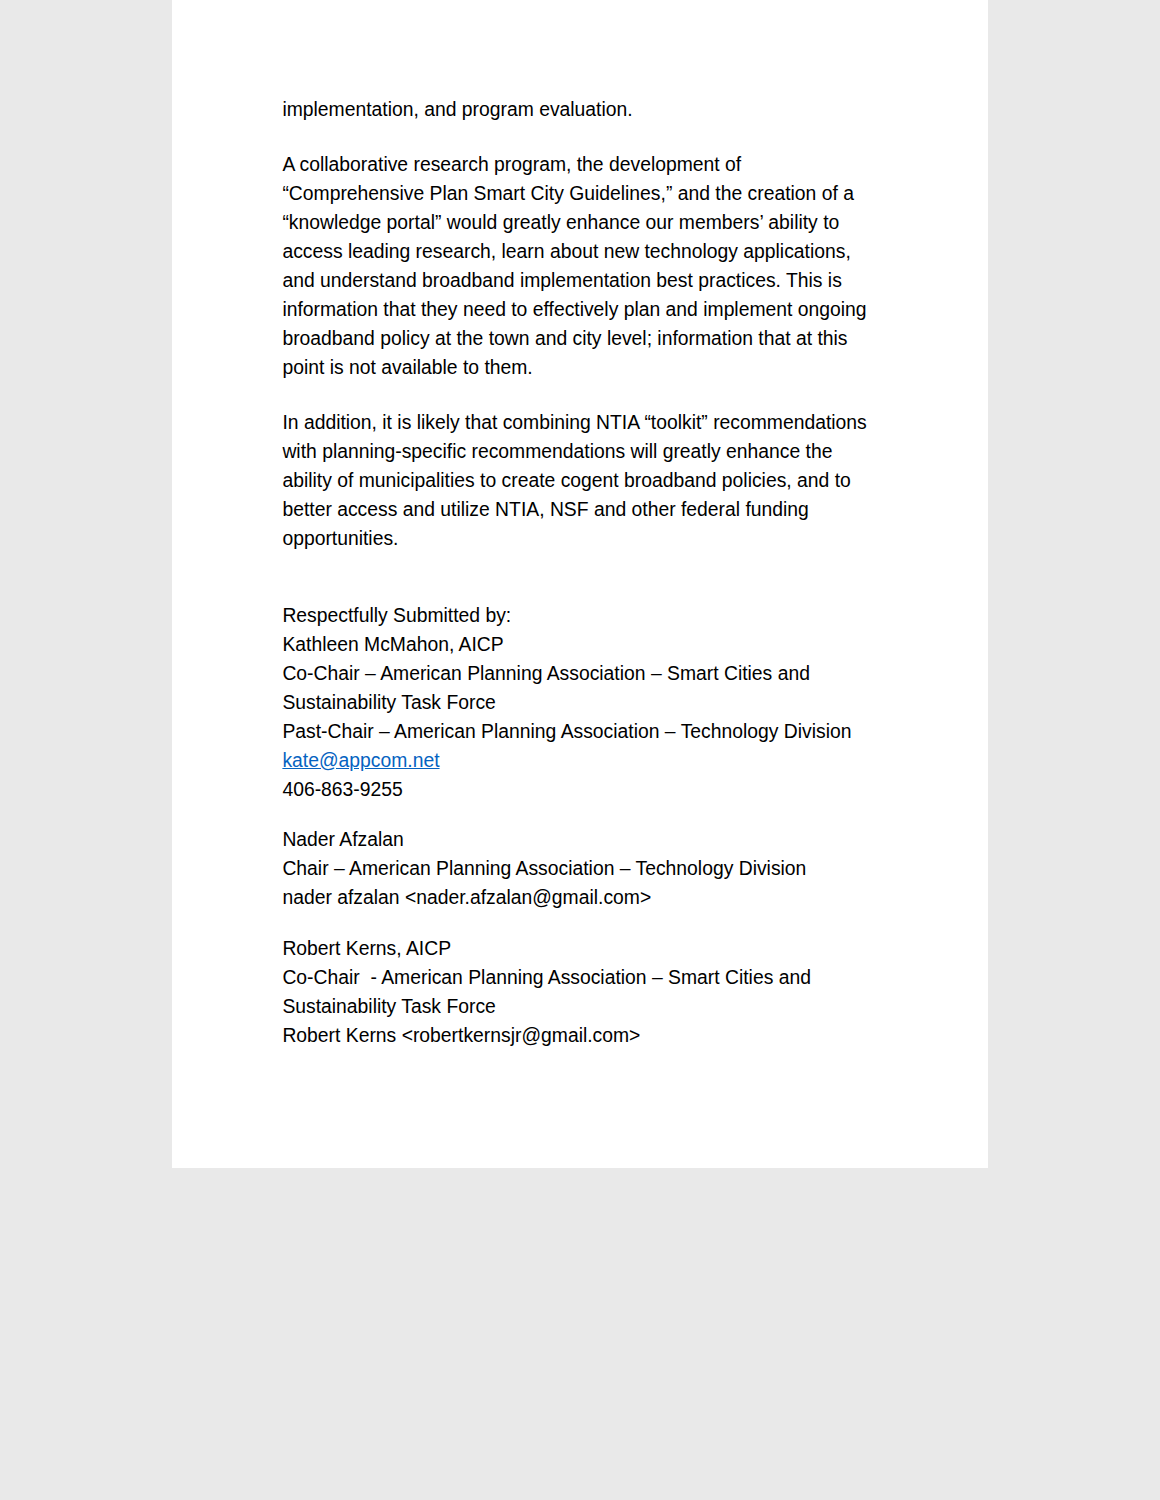implementation, and program evaluation.
A collaborative research program, the development of “Comprehensive Plan Smart City Guidelines,” and the creation of a “knowledge portal” would greatly enhance our members’ ability to access leading research, learn about new technology applications, and understand broadband implementation best practices. This is information that they need to effectively plan and implement ongoing broadband policy at the town and city level; information that at this point is not available to them.
In addition, it is likely that combining NTIA “toolkit” recommendations with planning-specific recommendations will greatly enhance the ability of municipalities to create cogent broadband policies, and to better access and utilize NTIA, NSF and other federal funding opportunities.
Respectfully Submitted by:
Kathleen McMahon, AICP
Co-Chair – American Planning Association – Smart Cities and Sustainability Task Force
Past-Chair – American Planning Association – Technology Division
kate@appcom.net
406-863-9255
Nader Afzalan
Chair – American Planning Association – Technology Division
nader afzalan <nader.afzalan@gmail.com>
Robert Kerns, AICP
Co-Chair - American Planning Association – Smart Cities and Sustainability Task Force
Robert Kerns <robertkernsjr@gmail.com>